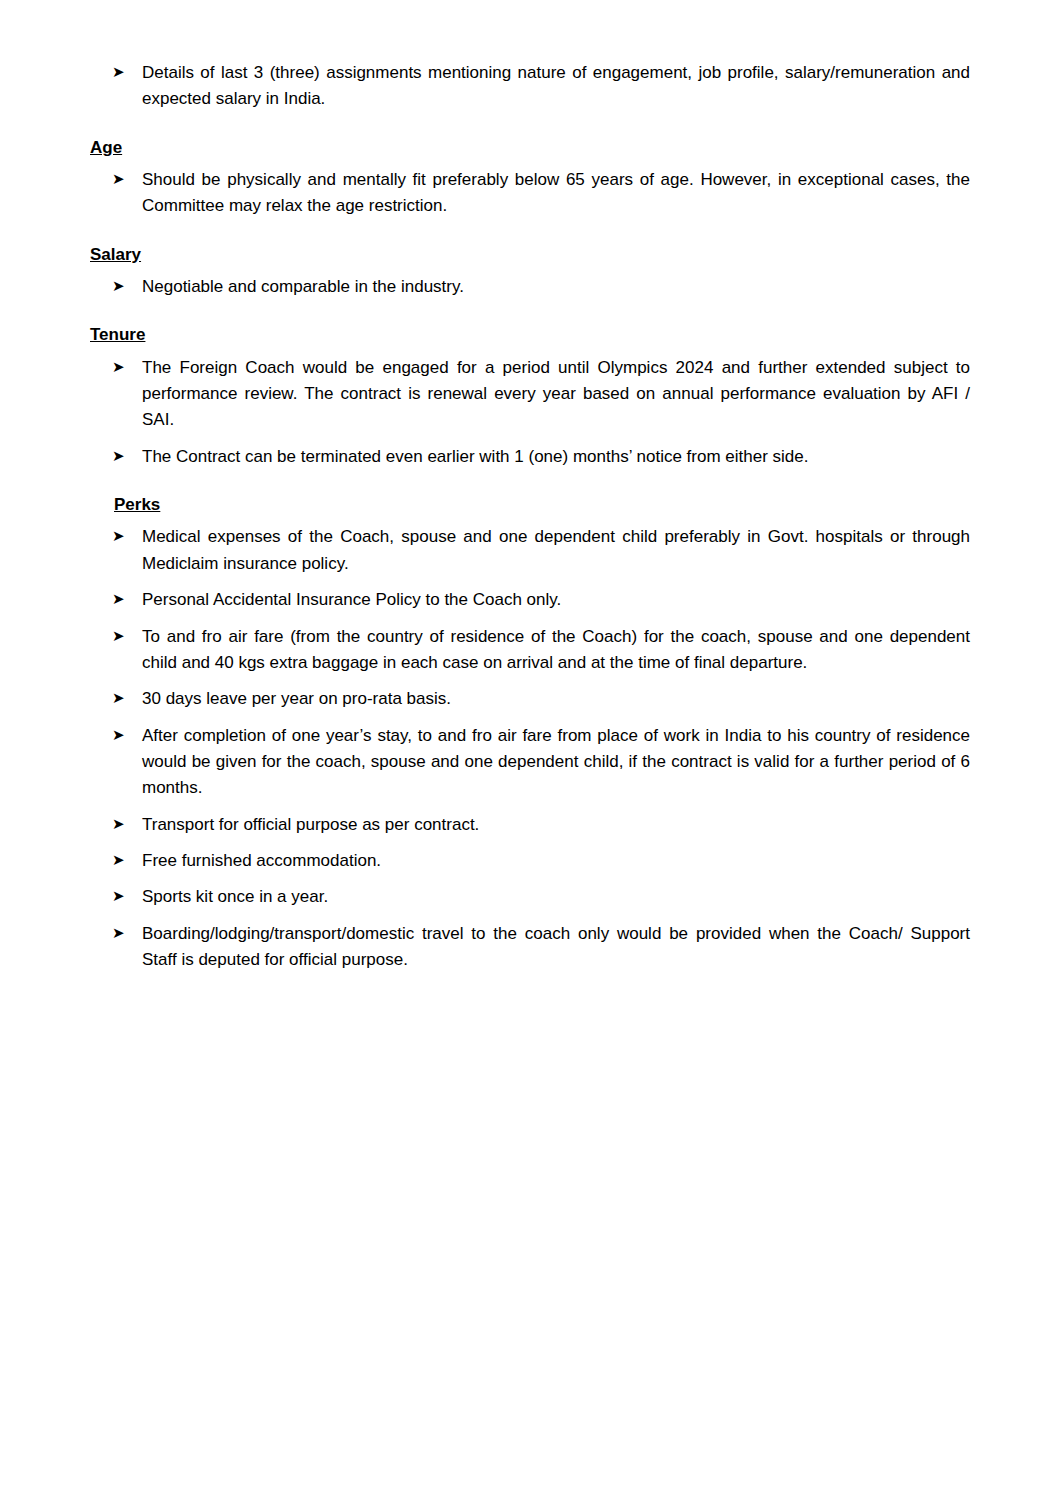Details of last 3 (three) assignments mentioning nature of engagement, job profile, salary/remuneration and expected salary in India.
Age
Should be physically and mentally fit preferably below 65 years of age. However, in exceptional cases, the Committee may relax the age restriction.
Salary
Negotiable and comparable in the industry.
Tenure
The Foreign Coach would be engaged for a period until Olympics 2024 and further extended subject to performance review. The contract is renewal every year based on annual performance evaluation by AFI / SAI.
The Contract can be terminated even earlier with 1 (one) months’ notice from either side.
Perks
Medical expenses of the Coach, spouse and one dependent child preferably in Govt. hospitals or through Mediclaim insurance policy.
Personal Accidental Insurance Policy to the Coach only.
To and fro air fare (from the country of residence of the Coach) for the coach, spouse and one dependent child and 40 kgs extra baggage in each case on arrival and at the time of final departure.
30 days leave per year on pro-rata basis.
After completion of one year’s stay, to and fro air fare from place of work in India to his country of residence would be given for the coach, spouse and one dependent child, if the contract is valid for a further period of 6 months.
Transport for official purpose as per contract.
Free furnished accommodation.
Sports kit once in a year.
Boarding/lodging/transport/domestic travel to the coach only would be provided when the Coach/ Support Staff is deputed for official purpose.